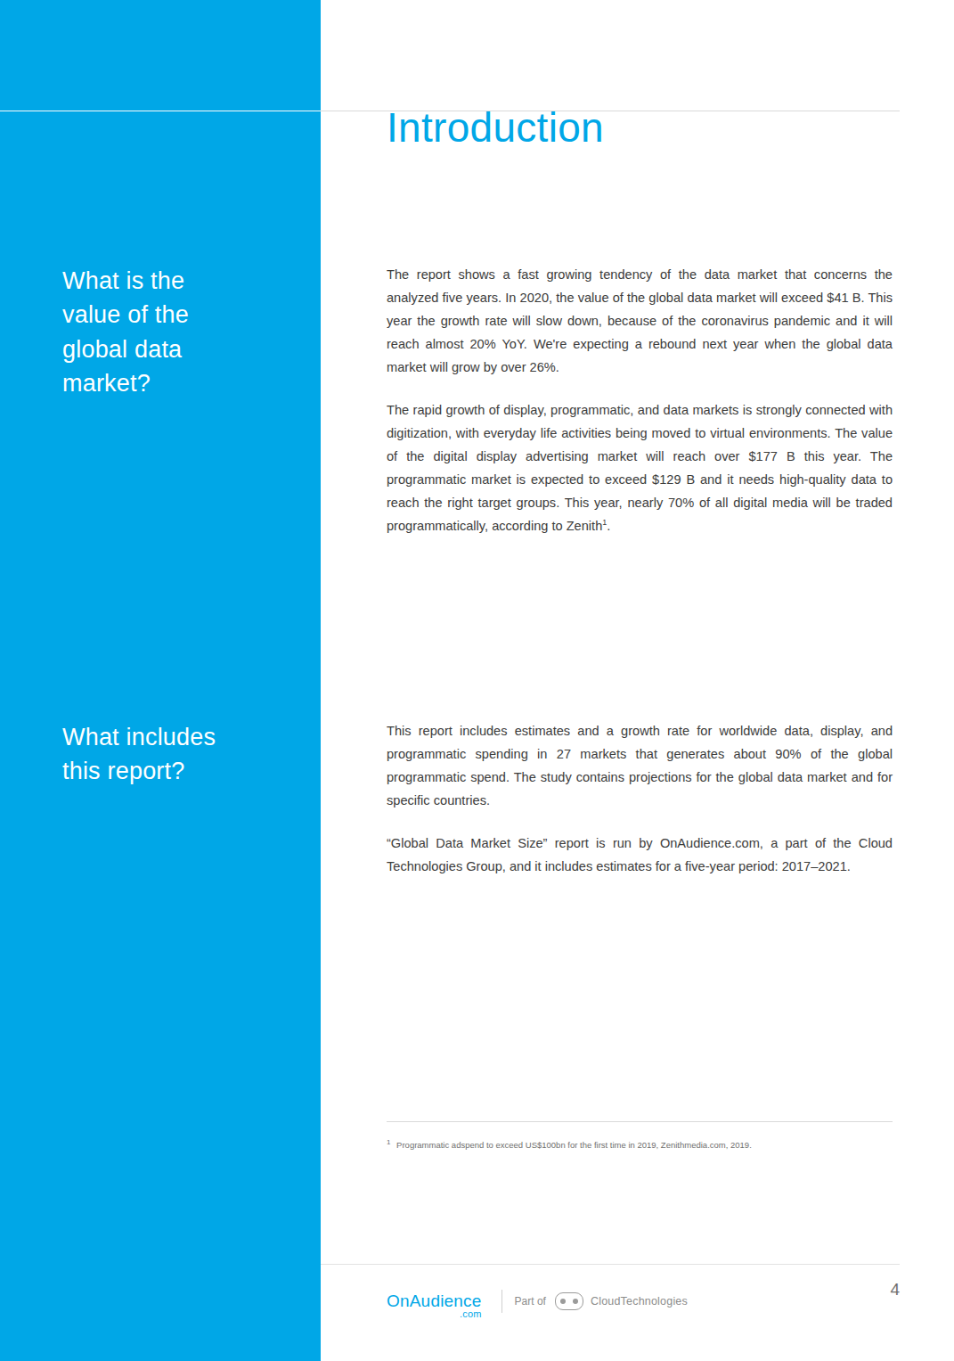Introduction
What is the
value of the
global data
market?
What includes
this report?
The report shows a fast growing tendency of the data market that concerns the analyzed five years. In 2020, the value of the global data market will exceed $41 B. This year the growth rate will slow down, because of the coronavirus pandemic and it will reach almost 20% YoY. We're expecting a rebound next year when the global data market will grow by over 26%.
The rapid growth of display, programmatic, and data markets is strongly connected with digitization, with everyday life activities being moved to virtual environments. The value of the digital display advertising market will reach over $177 B this year. The programmatic market is expected to exceed $129 B and it needs high-quality data to reach the right target groups. This year, nearly 70% of all digital media will be traded programmatically, according to Zenith1.
This report includes estimates and a growth rate for worldwide data, display, and programmatic spending in 27 markets that generates about 90% of the global programmatic spend. The study contains projections for the global data market and for specific countries.
“Global Data Market Size” report is run by OnAudience.com, a part of the Cloud Technologies Group, and it includes estimates for a five-year period: 2017–2021.
1 Programmatic adspend to exceed US$100bn for the first time in 2019, Zenithmedia.com, 2019.
OnAudience.com Part of CloudTechnologies
4